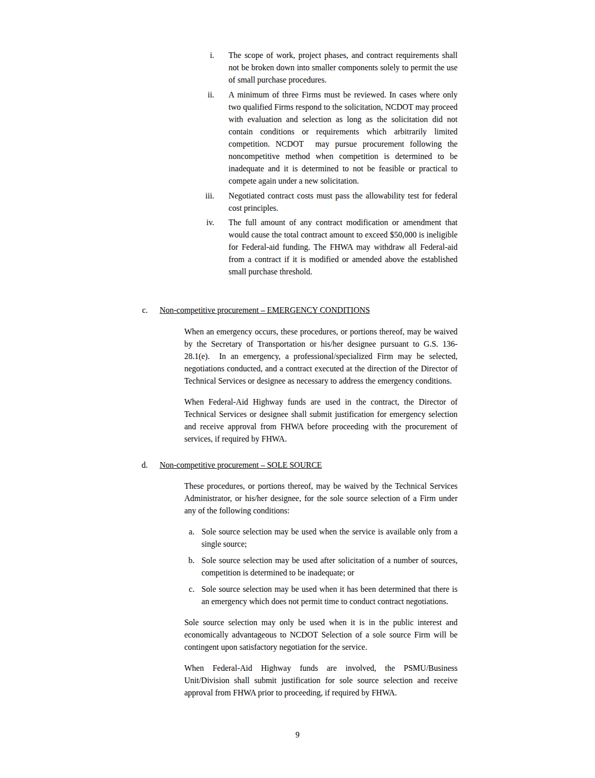The scope of work, project phases, and contract requirements shall not be broken down into smaller components solely to permit the use of small purchase procedures.
A minimum of three Firms must be reviewed. In cases where only two qualified Firms respond to the solicitation, NCDOT may proceed with evaluation and selection as long as the solicitation did not contain conditions or requirements which arbitrarily limited competition. NCDOT may pursue procurement following the noncompetitive method when competition is determined to be inadequate and it is determined to not be feasible or practical to compete again under a new solicitation.
Negotiated contract costs must pass the allowability test for federal cost principles.
The full amount of any contract modification or amendment that would cause the total contract amount to exceed $50,000 is ineligible for Federal-aid funding. The FHWA may withdraw all Federal-aid from a contract if it is modified or amended above the established small purchase threshold.
Non-competitive procurement – EMERGENCY CONDITIONS
When an emergency occurs, these procedures, or portions thereof, may be waived by the Secretary of Transportation or his/her designee pursuant to G.S. 136-28.1(e). In an emergency, a professional/specialized Firm may be selected, negotiations conducted, and a contract executed at the direction of the Director of Technical Services or designee as necessary to address the emergency conditions.
When Federal-Aid Highway funds are used in the contract, the Director of Technical Services or designee shall submit justification for emergency selection and receive approval from FHWA before proceeding with the procurement of services, if required by FHWA.
Non-competitive procurement – SOLE SOURCE
These procedures, or portions thereof, may be waived by the Technical Services Administrator, or his/her designee, for the sole source selection of a Firm under any of the following conditions:
Sole source selection may be used when the service is available only from a single source;
Sole source selection may be used after solicitation of a number of sources, competition is determined to be inadequate; or
Sole source selection may be used when it has been determined that there is an emergency which does not permit time to conduct contract negotiations.
Sole source selection may only be used when it is in the public interest and economically advantageous to NCDOT Selection of a sole source Firm will be contingent upon satisfactory negotiation for the service.
When Federal-Aid Highway funds are involved, the PSMU/Business Unit/Division shall submit justification for sole source selection and receive approval from FHWA prior to proceeding, if required by FHWA.
9